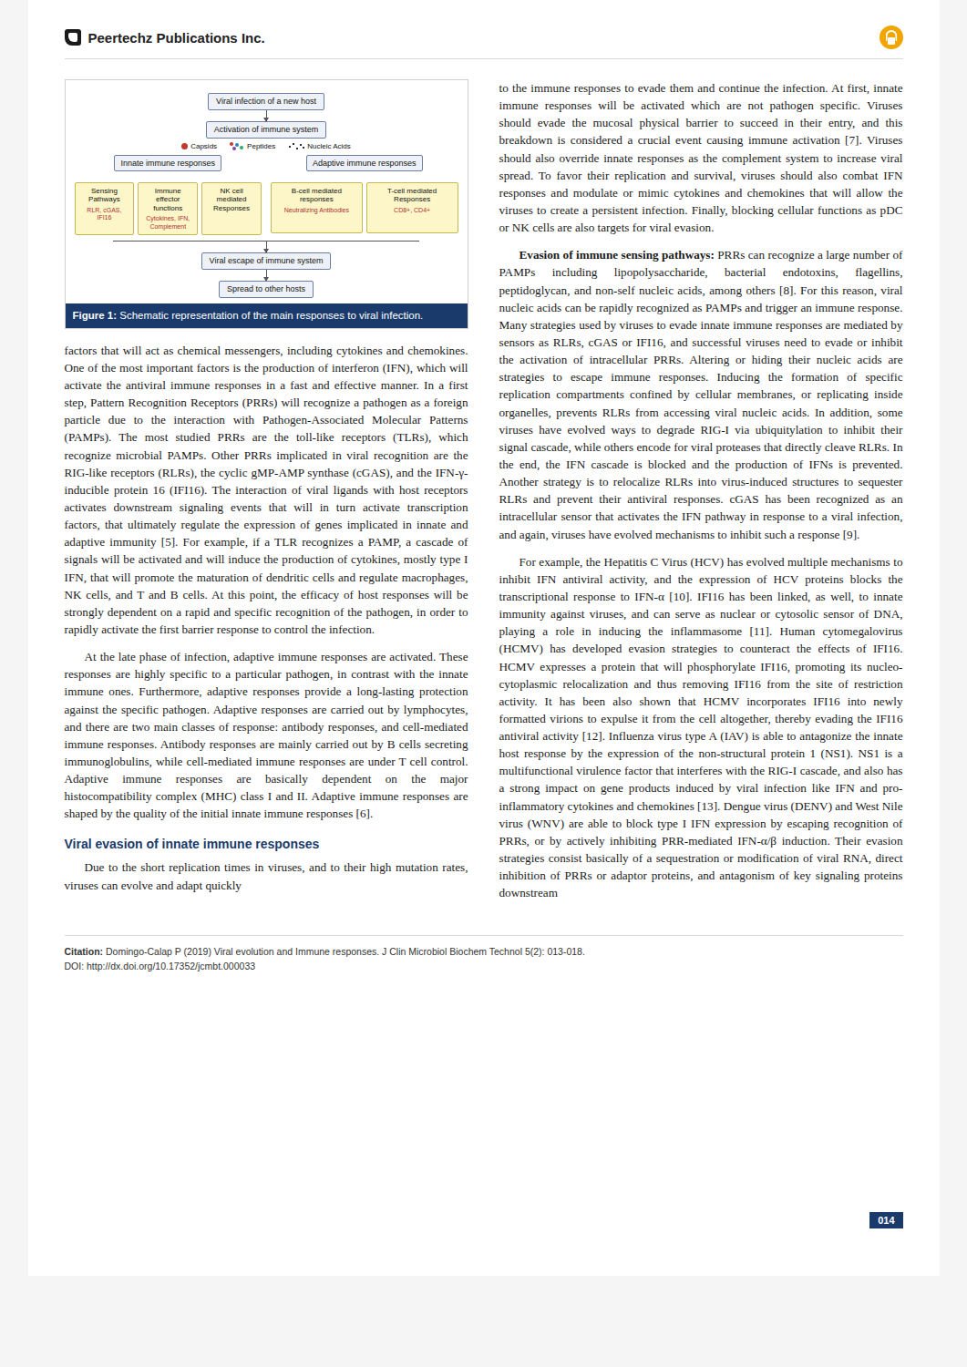Peertechz Publications Inc.
Viral infection of a new host
Activation of immune system
Capsids Peptides Nucleic Acids
Innate immune responses
Adaptive immune responses
Sensing PathwaysRLR, cGAS, IFI16
Immune effector functionsCytokines, IFN, Complement
NK cell mediated Responses
B-cell mediated responsesNeutralizing Antibodies
T-cell mediated ResponsesCD8+, CD4+
Viral escape of immune system
Spread to other hosts
Figure 1: Schematic representation of the main responses to viral infection.
factors that will act as chemical messengers, including cytokines and chemokines. One of the most important factors is the production of interferon (IFN), which will activate the antiviral immune responses in a fast and effective manner. In a first step, Pattern Recognition Receptors (PRRs) will recognize a pathogen as a foreign particle due to the interaction with Pathogen-Associated Molecular Patterns (PAMPs). The most studied PRRs are the toll-like receptors (TLRs), which recognize microbial PAMPs. Other PRRs implicated in viral recognition are the RIG-like receptors (RLRs), the cyclic gMP-AMP synthase (cGAS), and the IFN-γ-inducible protein 16 (IFI16). The interaction of viral ligands with host receptors activates downstream signaling events that will in turn activate transcription factors, that ultimately regulate the expression of genes implicated in innate and adaptive immunity [5]. For example, if a TLR recognizes a PAMP, a cascade of signals will be activated and will induce the production of cytokines, mostly type I IFN, that will promote the maturation of dendritic cells and regulate macrophages, NK cells, and T and B cells. At this point, the efficacy of host responses will be strongly dependent on a rapid and specific recognition of the pathogen, in order to rapidly activate the first barrier response to control the infection.
At the late phase of infection, adaptive immune responses are activated. These responses are highly specific to a particular pathogen, in contrast with the innate immune ones. Furthermore, adaptive responses provide a long-lasting protection against the specific pathogen. Adaptive responses are carried out by lymphocytes, and there are two main classes of response: antibody responses, and cell-mediated immune responses. Antibody responses are mainly carried out by B cells secreting immunoglobulins, while cell-mediated immune responses are under T cell control. Adaptive immune responses are basically dependent on the major histocompatibility complex (MHC) class I and II. Adaptive immune responses are shaped by the quality of the initial innate immune responses [6].
Viral evasion of innate immune responses
Due to the short replication times in viruses, and to their high mutation rates, viruses can evolve and adapt quickly
to the immune responses to evade them and continue the infection. At first, innate immune responses will be activated which are not pathogen specific. Viruses should evade the mucosal physical barrier to succeed in their entry, and this breakdown is considered a crucial event causing immune activation [7]. Viruses should also override innate responses as the complement system to increase viral spread. To favor their replication and survival, viruses should also combat IFN responses and modulate or mimic cytokines and chemokines that will allow the viruses to create a persistent infection. Finally, blocking cellular functions as pDC or NK cells are also targets for viral evasion.
Evasion of immune sensing pathways: PRRs can recognize a large number of PAMPs including lipopolysaccharide, bacterial endotoxins, flagellins, peptidoglycan, and non-self nucleic acids, among others [8]. For this reason, viral nucleic acids can be rapidly recognized as PAMPs and trigger an immune response. Many strategies used by viruses to evade innate immune responses are mediated by sensors as RLRs, cGAS or IFI16, and successful viruses need to evade or inhibit the activation of intracellular PRRs. Altering or hiding their nucleic acids are strategies to escape immune responses. Inducing the formation of specific replication compartments confined by cellular membranes, or replicating inside organelles, prevents RLRs from accessing viral nucleic acids. In addition, some viruses have evolved ways to degrade RIG-I via ubiquitylation to inhibit their signal cascade, while others encode for viral proteases that directly cleave RLRs. In the end, the IFN cascade is blocked and the production of IFNs is prevented. Another strategy is to relocalize RLRs into virus-induced structures to sequester RLRs and prevent their antiviral responses. cGAS has been recognized as an intracellular sensor that activates the IFN pathway in response to a viral infection, and again, viruses have evolved mechanisms to inhibit such a response [9].
For example, the Hepatitis C Virus (HCV) has evolved multiple mechanisms to inhibit IFN antiviral activity, and the expression of HCV proteins blocks the transcriptional response to IFN-α [10]. IFI16 has been linked, as well, to innate immunity against viruses, and can serve as nuclear or cytosolic sensor of DNA, playing a role in inducing the inflammasome [11]. Human cytomegalovirus (HCMV) has developed evasion strategies to counteract the effects of IFI16. HCMV expresses a protein that will phosphorylate IFI16, promoting its nucleo-cytoplasmic relocalization and thus removing IFI16 from the site of restriction activity. It has been also shown that HCMV incorporates IFI16 into newly formatted virions to expulse it from the cell altogether, thereby evading the IFI16 antiviral activity [12]. Influenza virus type A (IAV) is able to antagonize the innate host response by the expression of the non-structural protein 1 (NS1). NS1 is a multifunctional virulence factor that interferes with the RIG-I cascade, and also has a strong impact on gene products induced by viral infection like IFN and pro-inflammatory cytokines and chemokines [13]. Dengue virus (DENV) and West Nile virus (WNV) are able to block type I IFN expression by escaping recognition of PRRs, or by actively inhibiting PRR-mediated IFN-α/β induction. Their evasion strategies consist basically of a sequestration or modification of viral RNA, direct inhibition of PRRs or adaptor proteins, and antagonism of key signaling proteins downstream
014
Citation: Domingo-Calap P (2019) Viral evolution and Immune responses. J Clin Microbiol Biochem Technol 5(2): 013-018.
DOI: http://dx.doi.org/10.17352/jcmbt.000033